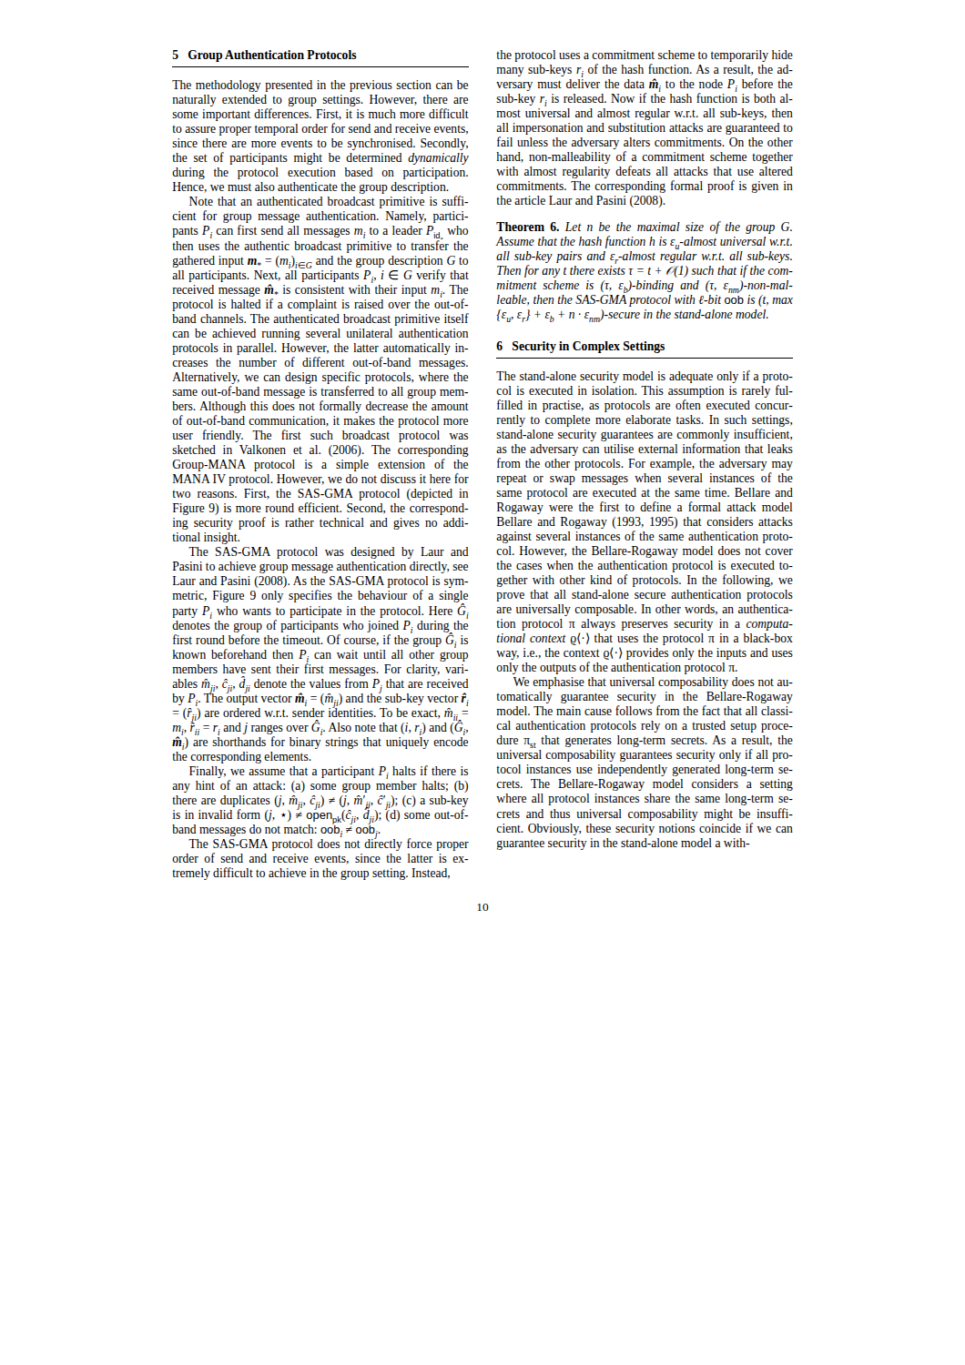5 Group Authentication Protocols
The methodology presented in the previous section can be naturally extended to group settings. However, there are some important differences. First, it is much more difficult to assure proper temporal order for send and receive events, since there are more events to be synchronised. Secondly, the set of participants might be determined dynamically during the protocol execution based on participation. Hence, we must also authenticate the group description.
Note that an authenticated broadcast primitive is sufficient for group message authentication. Namely, participants Pi can first send all messages mi to a leader Pid* who then uses the authentic broadcast primitive to transfer the gathered input m* = (mi)i∈G and the group description G to all participants. Next, all participants Pi, i ∈ G verify that received message m̂* is consistent with their input mi. The protocol is halted if a complaint is raised over the out-of-band channels. The authenticated broadcast primitive itself can be achieved running several unilateral authentication protocols in parallel. However, the latter automatically increases the number of different out-of-band messages. Alternatively, we can design specific protocols, where the same out-of-band message is transferred to all group members. Although this does not formally decrease the amount of out-of-band communication, it makes the protocol more user friendly. The first such broadcast protocol was sketched in Valkonen et al. (2006). The corresponding Group-MANA protocol is a simple extension of the MANA IV protocol. However, we do not discuss it here for two reasons. First, the SAS-GMA protocol (depicted in Figure 9) is more round efficient. Second, the corresponding security proof is rather technical and gives no additional insight.
The SAS-GMA protocol was designed by Laur and Pasini to achieve group message authentication directly, see Laur and Pasini (2008). As the SAS-GMA protocol is symmetric, Figure 9 only specifies the behaviour of a single party Pi who wants to participate in the protocol. Here Ĝi denotes the group of participants who joined Pi during the first round before the timeout. Of course, if the group Ĝi is known beforehand then Pi can wait until all other group members have sent their first messages. For clarity, variables m̂ji, ĉji, d̂ji denote the values from Pj that are received by Pi. The output vector m̂i = (m̂ji) and the sub-key vector r̂i = (r̂ji) are ordered w.r.t. sender identities. To be exact, m̂ii = mi, r̂ii = ri and j ranges over Ĝi. Also note that (i, ri) and (Ĝi, m̂i) are shorthands for binary strings that uniquely encode the corresponding elements.
Finally, we assume that a participant Pi halts if there is any hint of an attack: (a) some group member halts; (b) there are duplicates (j, m̂ji, ĉji) ≠ (j, m̂′ji, ĉ′ji); (c) a sub-key is in invalid form (j, ⋆) ≠ openpk(ĉji, d̂ji); (d) some out-of-band messages do not match: oobi ≠ oobj.
The SAS-GMA protocol does not directly force proper order of send and receive events, since the latter is extremely difficult to achieve in the group setting. Instead,
the protocol uses a commitment scheme to temporarily hide many sub-keys ri of the hash function. As a result, the adversary must deliver the data m̂i to the node Pi before the sub-key ri is released. Now if the hash function is both almost universal and almost regular w.r.t. all sub-keys, then all impersonation and substitution attacks are guaranteed to fail unless the adversary alters commitments. On the other hand, non-malleability of a commitment scheme together with almost regularity defeats all attacks that use altered commitments. The corresponding formal proof is given in the article Laur and Pasini (2008).
Theorem 6. Let n be the maximal size of the group G. Assume that the hash function h is εu-almost universal w.r.t. all sub-key pairs and εr-almost regular w.r.t. all sub-keys. Then for any t there exists τ = t + 𝒪(1) such that if the commitment scheme is (τ, εb)-binding and (τ, εnm)-non-malleable, then the SAS-GMA protocol with ℓ-bit oob is (t, max {εu, εr} + εb + n · εnm)-secure in the stand-alone model.
6 Security in Complex Settings
The stand-alone security model is adequate only if a protocol is executed in isolation. This assumption is rarely fulfilled in practise, as protocols are often executed concurrently to complete more elaborate tasks. In such settings, stand-alone security guarantees are commonly insufficient, as the adversary can utilise external information that leaks from the other protocols. For example, the adversary may repeat or swap messages when several instances of the same protocol are executed at the same time. Bellare and Rogaway were the first to define a formal attack model Bellare and Rogaway (1993, 1995) that considers attacks against several instances of the same authentication protocol. However, the Bellare-Rogaway model does not cover the cases when the authentication protocol is executed together with other kind of protocols. In the following, we prove that all stand-alone secure authentication protocols are universally composable. In other words, an authentication protocol π always preserves security in a computational context ϱ⟨·⟩ that uses the protocol π in a black-box way, i.e., the context ϱ⟨·⟩ provides only the inputs and uses only the outputs of the authentication protocol π.
We emphasise that universal composability does not automatically guarantee security in the Bellare-Rogaway model. The main cause follows from the fact that all classical authentication protocols rely on a trusted setup procedure πst that generates long-term secrets. As a result, the universal composability guarantees security only if all protocol instances use independently generated long-term secrets. The Bellare-Rogaway model considers a setting where all protocol instances share the same long-term secrets and thus universal composability might be insufficient. Obviously, these security notions coincide if we can guarantee security in the stand-alone model a with-
10